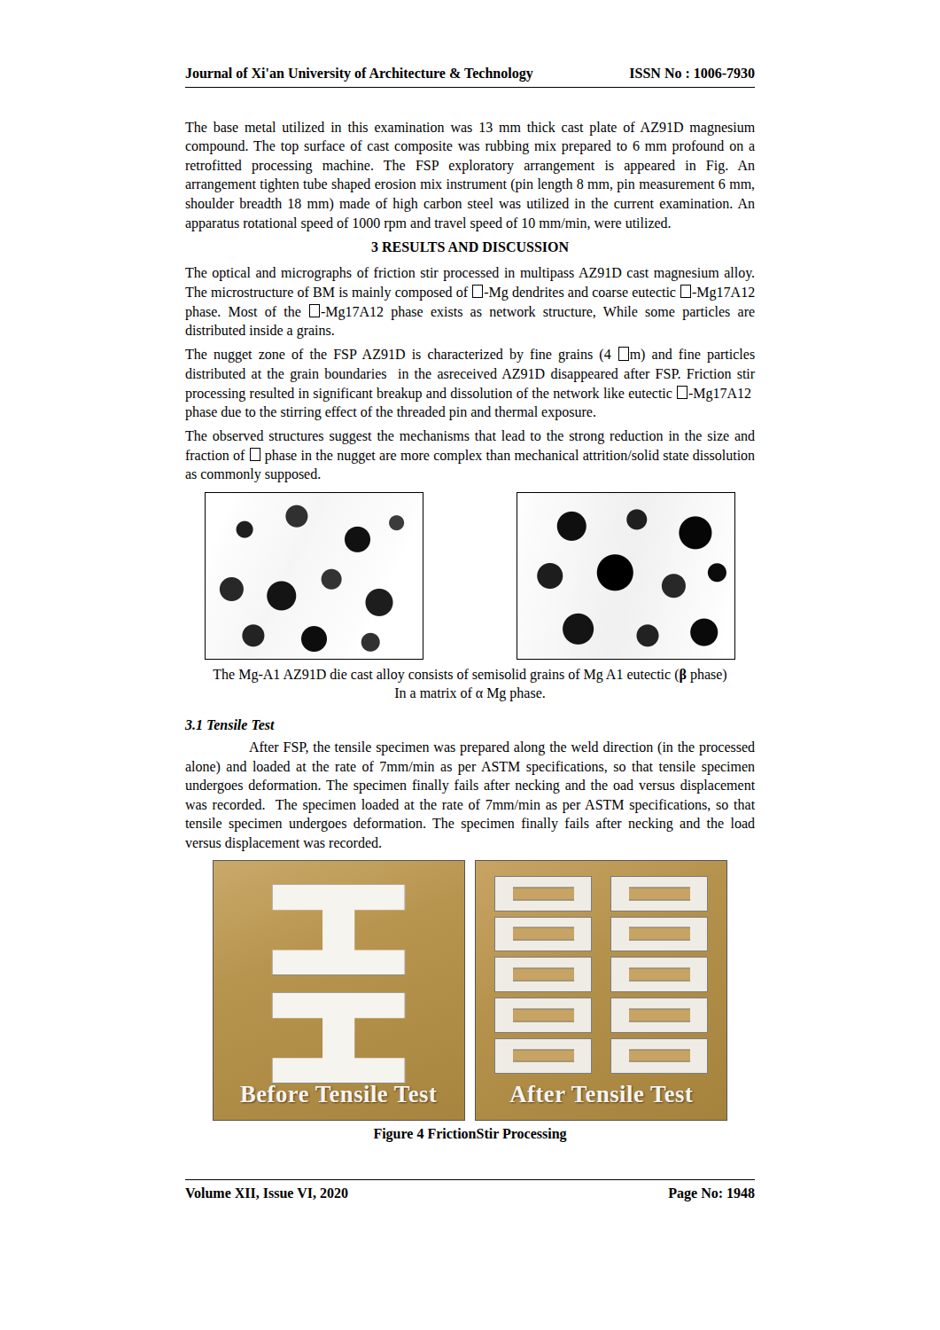Journal of Xi'an University of Architecture & Technology ISSN No : 1006-7930
The base metal utilized in this examination was 13 mm thick cast plate of AZ91D magnesium compound. The top surface of cast composite was rubbing mix prepared to 6 mm profound on a retrofitted processing machine. The FSP exploratory arrangement is appeared in Fig. An arrangement tighten tube shaped erosion mix instrument (pin length 8 mm, pin measurement 6 mm, shoulder breadth 18 mm) made of high carbon steel was utilized in the current examination. An apparatus rotational speed of 1000 rpm and travel speed of 10 mm/min, were utilized.
3 RESULTS AND DISCUSSION
The optical and micrographs of friction stir processed in multipass AZ91D cast magnesium alloy. The microstructure of BM is mainly composed of -Mg dendrites and coarse eutectic -Mg17A12 phase. Most of the -Mg17A12 phase exists as network structure, While some particles are distributed inside a grains.
The nugget zone of the FSP AZ91D is characterized by fine grains (4 m) and fine particles distributed at the grain boundaries in the asreceived AZ91D disappeared after FSP. Friction stir processing resulted in significant breakup and dissolution of the network like eutectic -Mg17A12 phase due to the stirring effect of the threaded pin and thermal exposure.
The observed structures suggest the mechanisms that lead to the strong reduction in the size and fraction of phase in the nugget are more complex than mechanical attrition/solid state dissolution as commonly supposed.
The Mg-A1 AZ91D die cast alloy consists of semisolid grains of Mg A1 eutectic (β phase) In a matrix of α Mg phase.
3.1 Tensile Test
After FSP, the tensile specimen was prepared along the weld direction (in the processed alone) and loaded at the rate of 7mm/min as per ASTM specifications, so that tensile specimen undergoes deformation. The specimen finally fails after necking and the oad versus displacement was recorded. The specimen loaded at the rate of 7mm/min as per ASTM specifications, so that tensile specimen undergoes deformation. The specimen finally fails after necking and the load versus displacement was recorded.
Before Tensile Test
After Tensile Test
Figure 4 FrictionStir Processing
Volume XII, Issue VI, 2020 Page No: 1948